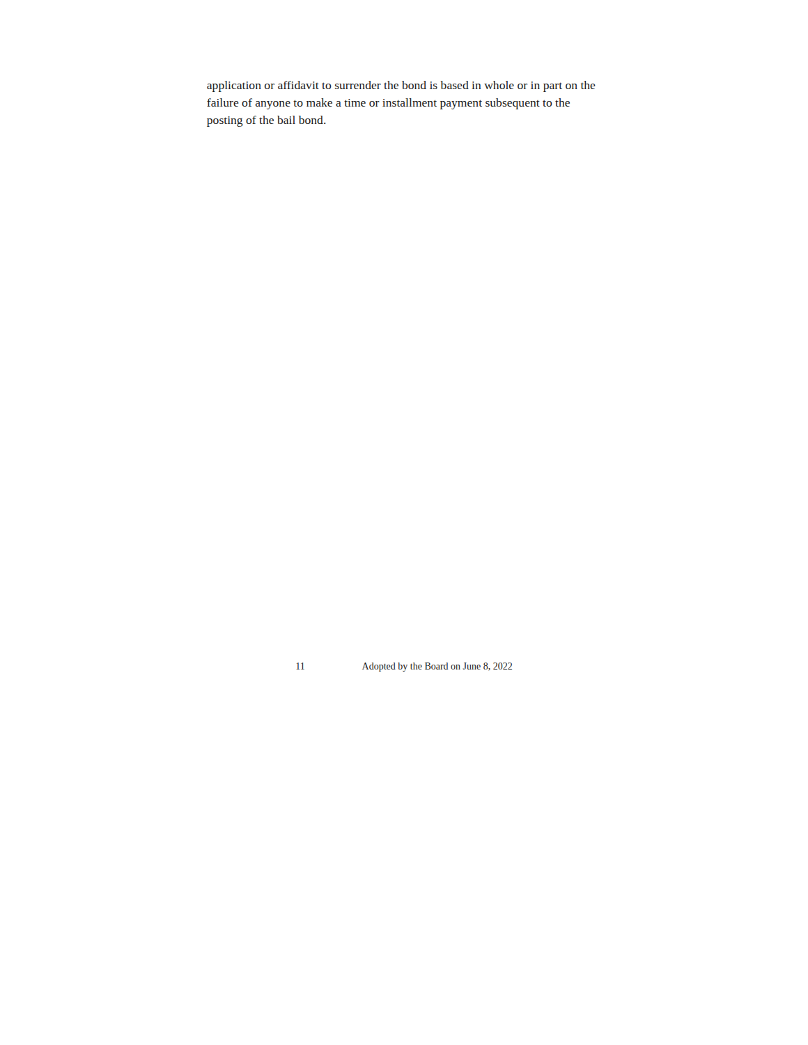application or affidavit to surrender the bond is based in whole or in part on the failure of anyone to make a time or installment payment subsequent to the posting of the bail bond.
11 Adopted by the Board on June 8, 2022